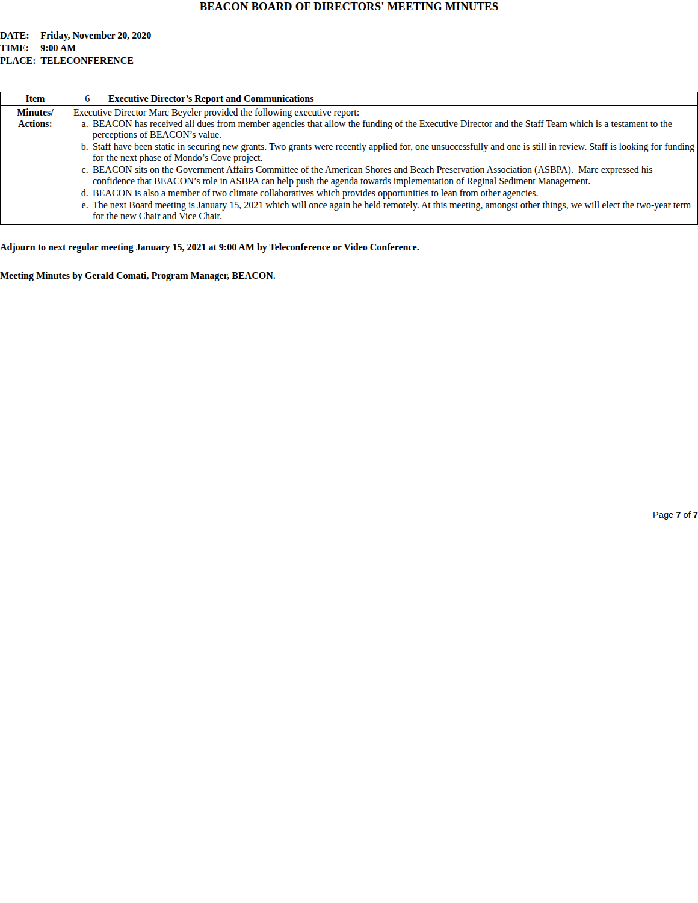BEACON BOARD OF DIRECTORS' MEETING MINUTES
DATE: Friday, November 20, 2020
TIME: 9:00 AM
PLACE: TELECONFERENCE
| Item | 6 | Executive Director’s Report and Communications |
| Minutes/ Actions: | Executive Director Marc Beyeler provided the following executive report: BEACON has received all dues from member agencies that allow the funding of the Executive Director and the Staff Team which is a testament to the perceptions of BEACON’s value. Staff have been static in securing new grants. Two grants were recently applied for, one unsuccessfully and one is still in review. Staff is looking for funding for the next phase of Mondo’s Cove project. BEACON sits on the Government Affairs Committee of the American Shores and Beach Preservation Association (ASBPA). Marc expressed his confidence that BEACON’s role in ASBPA can help push the agenda towards implementation of Reginal Sediment Management. BEACON is also a member of two climate collaboratives which provides opportunities to lean from other agencies. The next Board meeting is January 15, 2021 which will once again be held remotely. At this meeting, amongst other things, we will elect the two-year term for the new Chair and Vice Chair. |
Adjourn to next regular meeting January 15, 2021 at 9:00 AM by Teleconference or Video Conference.
Meeting Minutes by Gerald Comati, Program Manager, BEACON.
Page 7 of 7